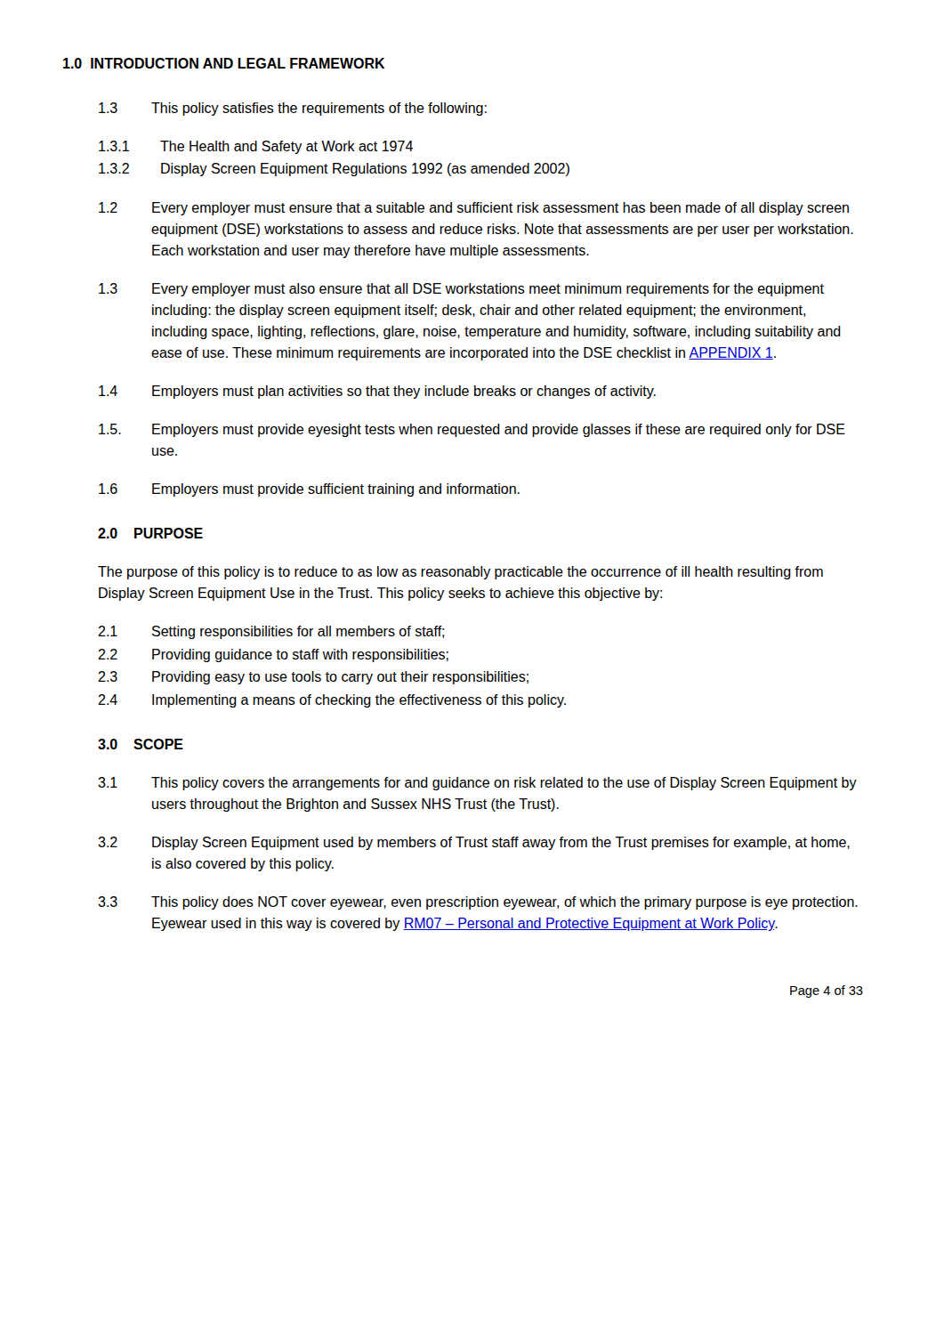1.0 Introduction and Legal Framework
1.3 This policy satisfies the requirements of the following:
1.3.1 The Health and Safety at Work act 1974
1.3.2 Display Screen Equipment Regulations 1992 (as amended 2002)
1.2 Every employer must ensure that a suitable and sufficient risk assessment has been made of all display screen equipment (DSE) workstations to assess and reduce risks. Note that assessments are per user per workstation. Each workstation and user may therefore have multiple assessments.
1.3 Every employer must also ensure that all DSE workstations meet minimum requirements for the equipment including: the display screen equipment itself; desk, chair and other related equipment; the environment, including space, lighting, reflections, glare, noise, temperature and humidity, software, including suitability and ease of use. These minimum requirements are incorporated into the DSE checklist in APPENDIX 1.
1.4 Employers must plan activities so that they include breaks or changes of activity.
1.5. Employers must provide eyesight tests when requested and provide glasses if these are required only for DSE use.
1.6 Employers must provide sufficient training and information.
2.0 Purpose
The purpose of this policy is to reduce to as low as reasonably practicable the occurrence of ill health resulting from Display Screen Equipment Use in the Trust. This policy seeks to achieve this objective by:
2.1 Setting responsibilities for all members of staff;
2.2 Providing guidance to staff with responsibilities;
2.3 Providing easy to use tools to carry out their responsibilities;
2.4 Implementing a means of checking the effectiveness of this policy.
3.0 Scope
3.1 This policy covers the arrangements for and guidance on risk related to the use of Display Screen Equipment by users throughout the Brighton and Sussex NHS Trust (the Trust).
3.2 Display Screen Equipment used by members of Trust staff away from the Trust premises for example, at home, is also covered by this policy.
3.3 This policy does NOT cover eyewear, even prescription eyewear, of which the primary purpose is eye protection. Eyewear used in this way is covered by RM07 – Personal and Protective Equipment at Work Policy.
Page 4 of 33